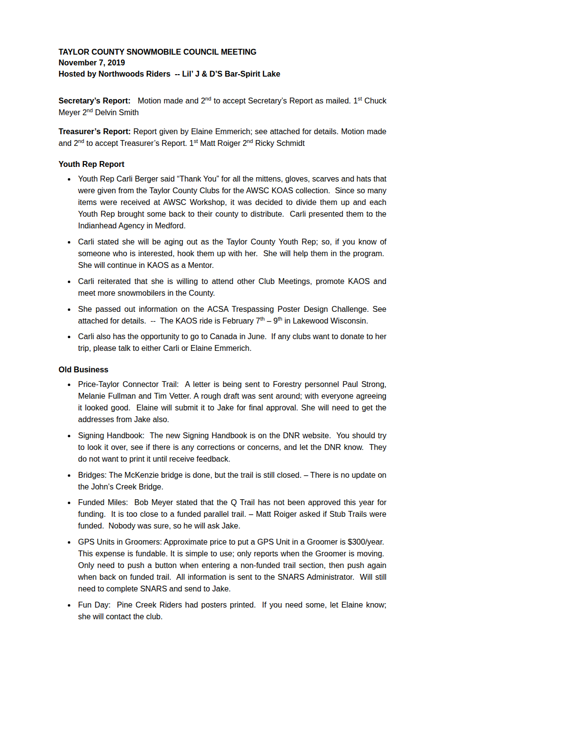TAYLOR COUNTY SNOWMOBILE COUNCIL MEETING
November 7, 2019
Hosted by Northwoods Riders -- Lil’ J & D’S Bar-Spirit Lake
Secretary’s Report: Motion made and 2nd to accept Secretary’s Report as mailed. 1st Chuck Meyer 2nd Delvin Smith
Treasurer’s Report: Report given by Elaine Emmerich; see attached for details. Motion made and 2nd to accept Treasurer’s Report. 1st Matt Roiger 2nd Ricky Schmidt
Youth Rep Report
Youth Rep Carli Berger said “Thank You” for all the mittens, gloves, scarves and hats that were given from the Taylor County Clubs for the AWSC KOAS collection. Since so many items were received at AWSC Workshop, it was decided to divide them up and each Youth Rep brought some back to their county to distribute. Carli presented them to the Indianhead Agency in Medford.
Carli stated she will be aging out as the Taylor County Youth Rep; so, if you know of someone who is interested, hook them up with her. She will help them in the program. She will continue in KAOS as a Mentor.
Carli reiterated that she is willing to attend other Club Meetings, promote KAOS and meet more snowmobilers in the County.
She passed out information on the ACSA Trespassing Poster Design Challenge. See attached for details. -- The KAOS ride is February 7th – 9th in Lakewood Wisconsin.
Carli also has the opportunity to go to Canada in June. If any clubs want to donate to her trip, please talk to either Carli or Elaine Emmerich.
Old Business
Price-Taylor Connector Trail: A letter is being sent to Forestry personnel Paul Strong, Melanie Fullman and Tim Vetter. A rough draft was sent around; with everyone agreeing it looked good. Elaine will submit it to Jake for final approval. She will need to get the addresses from Jake also.
Signing Handbook: The new Signing Handbook is on the DNR website. You should try to look it over, see if there is any corrections or concerns, and let the DNR know. They do not want to print it until receive feedback.
Bridges: The McKenzie bridge is done, but the trail is still closed. – There is no update on the John’s Creek Bridge.
Funded Miles: Bob Meyer stated that the Q Trail has not been approved this year for funding. It is too close to a funded parallel trail. – Matt Roiger asked if Stub Trails were funded. Nobody was sure, so he will ask Jake.
GPS Units in Groomers: Approximate price to put a GPS Unit in a Groomer is $300/year. This expense is fundable. It is simple to use; only reports when the Groomer is moving. Only need to push a button when entering a non-funded trail section, then push again when back on funded trail. All information is sent to the SNARS Administrator. Will still need to complete SNARS and send to Jake.
Fun Day: Pine Creek Riders had posters printed. If you need some, let Elaine know; she will contact the club.